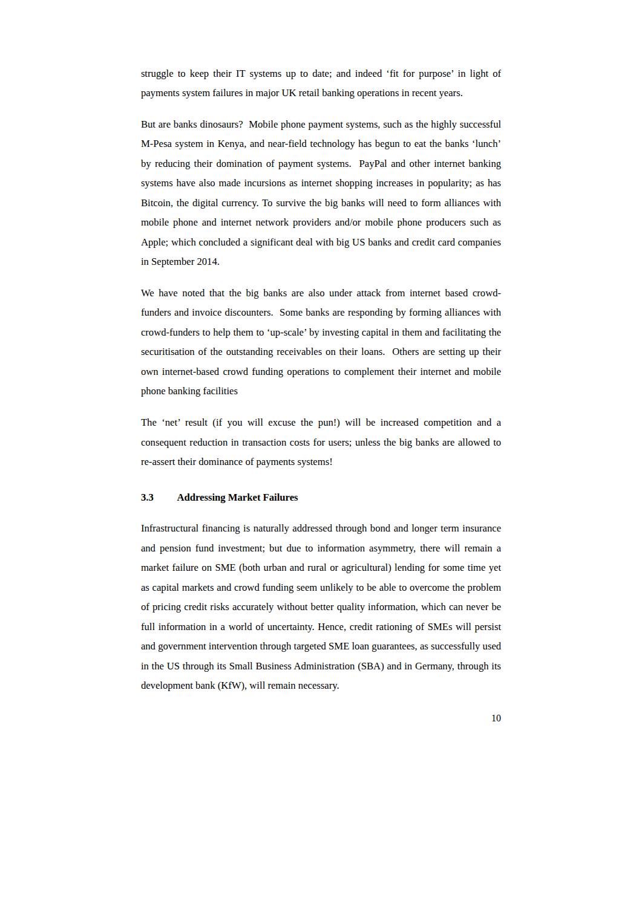struggle to keep their IT systems up to date; and indeed ‘fit for purpose’ in light of payments system failures in major UK retail banking operations in recent years.
But are banks dinosaurs? Mobile phone payment systems, such as the highly successful M-Pesa system in Kenya, and near-field technology has begun to eat the banks ‘lunch’ by reducing their domination of payment systems. PayPal and other internet banking systems have also made incursions as internet shopping increases in popularity; as has Bitcoin, the digital currency. To survive the big banks will need to form alliances with mobile phone and internet network providers and/or mobile phone producers such as Apple; which concluded a significant deal with big US banks and credit card companies in September 2014.
We have noted that the big banks are also under attack from internet based crowd-funders and invoice discounters. Some banks are responding by forming alliances with crowd-funders to help them to ‘up-scale’ by investing capital in them and facilitating the securitisation of the outstanding receivables on their loans. Others are setting up their own internet-based crowd funding operations to complement their internet and mobile phone banking facilities
The ‘net’ result (if you will excuse the pun!) will be increased competition and a consequent reduction in transaction costs for users; unless the big banks are allowed to re-assert their dominance of payments systems!
3.3 Addressing Market Failures
Infrastructural financing is naturally addressed through bond and longer term insurance and pension fund investment; but due to information asymmetry, there will remain a market failure on SME (both urban and rural or agricultural) lending for some time yet as capital markets and crowd funding seem unlikely to be able to overcome the problem of pricing credit risks accurately without better quality information, which can never be full information in a world of uncertainty. Hence, credit rationing of SMEs will persist and government intervention through targeted SME loan guarantees, as successfully used in the US through its Small Business Administration (SBA) and in Germany, through its development bank (KfW), will remain necessary.
10